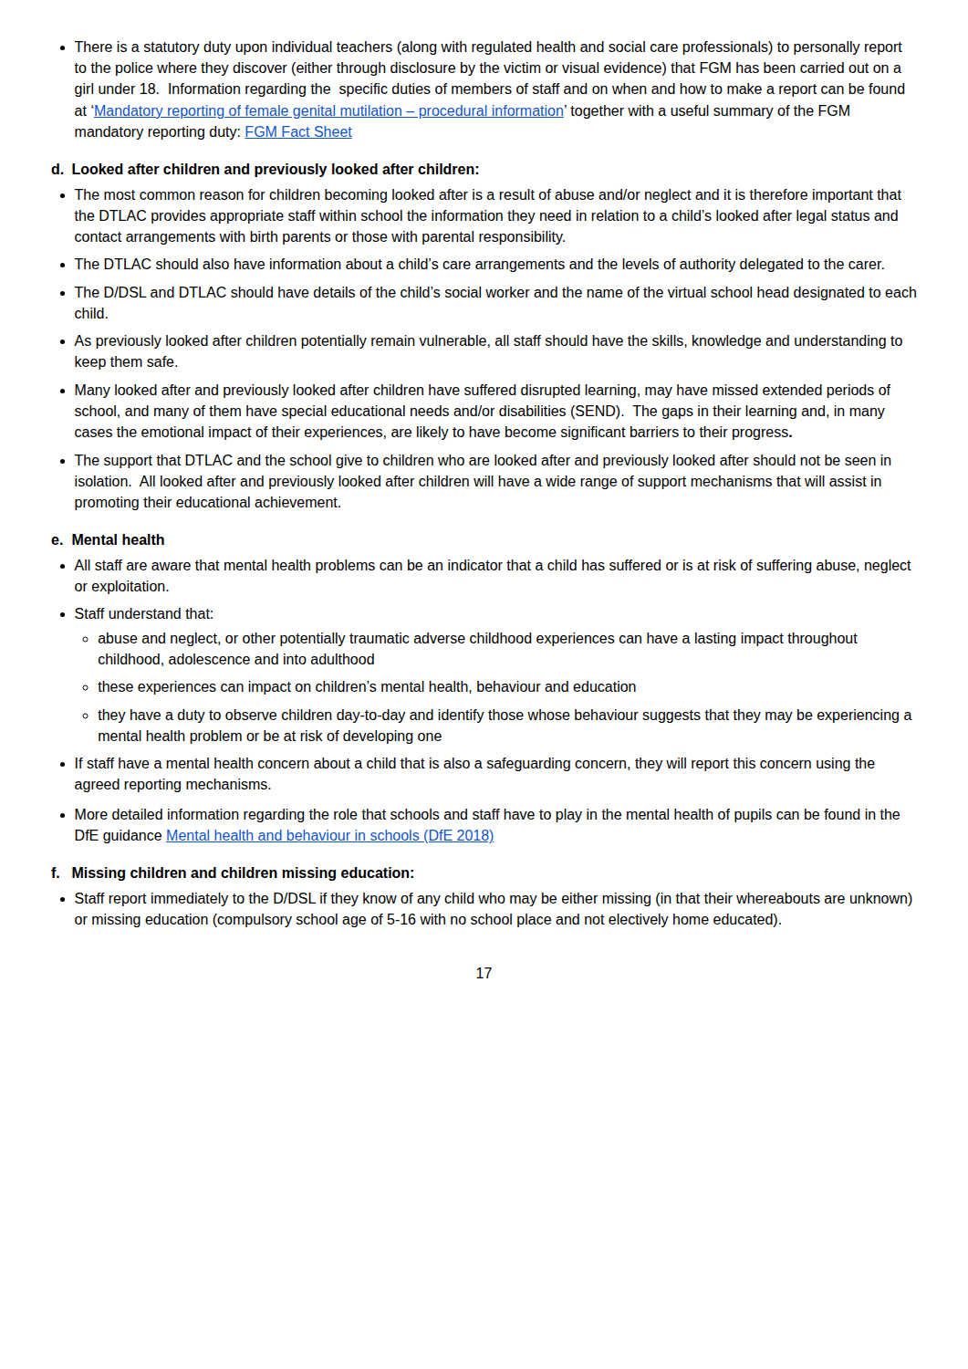There is a statutory duty upon individual teachers (along with regulated health and social care professionals) to personally report to the police where they discover (either through disclosure by the victim or visual evidence) that FGM has been carried out on a girl under 18. Information regarding the specific duties of members of staff and on when and how to make a report can be found at ‘Mandatory reporting of female genital mutilation – procedural information’ together with a useful summary of the FGM mandatory reporting duty: FGM Fact Sheet
d. Looked after children and previously looked after children:
The most common reason for children becoming looked after is a result of abuse and/or neglect and it is therefore important that the DTLAC provides appropriate staff within school the information they need in relation to a child’s looked after legal status and contact arrangements with birth parents or those with parental responsibility.
The DTLAC should also have information about a child’s care arrangements and the levels of authority delegated to the carer.
The D/DSL and DTLAC should have details of the child’s social worker and the name of the virtual school head designated to each child.
As previously looked after children potentially remain vulnerable, all staff should have the skills, knowledge and understanding to keep them safe.
Many looked after and previously looked after children have suffered disrupted learning, may have missed extended periods of school, and many of them have special educational needs and/or disabilities (SEND). The gaps in their learning and, in many cases the emotional impact of their experiences, are likely to have become significant barriers to their progress.
The support that DTLAC and the school give to children who are looked after and previously looked after should not be seen in isolation. All looked after and previously looked after children will have a wide range of support mechanisms that will assist in promoting their educational achievement.
e. Mental health
All staff are aware that mental health problems can be an indicator that a child has suffered or is at risk of suffering abuse, neglect or exploitation.
Staff understand that:
abuse and neglect, or other potentially traumatic adverse childhood experiences can have a lasting impact throughout childhood, adolescence and into adulthood
these experiences can impact on children’s mental health, behaviour and education
they have a duty to observe children day-to-day and identify those whose behaviour suggests that they may be experiencing a mental health problem or be at risk of developing one
If staff have a mental health concern about a child that is also a safeguarding concern, they will report this concern using the agreed reporting mechanisms.
More detailed information regarding the role that schools and staff have to play in the mental health of pupils can be found in the DfE guidance Mental health and behaviour in schools (DfE 2018)
f. Missing children and children missing education:
Staff report immediately to the D/DSL if they know of any child who may be either missing (in that their whereabouts are unknown) or missing education (compulsory school age of 5-16 with no school place and not electively home educated).
17